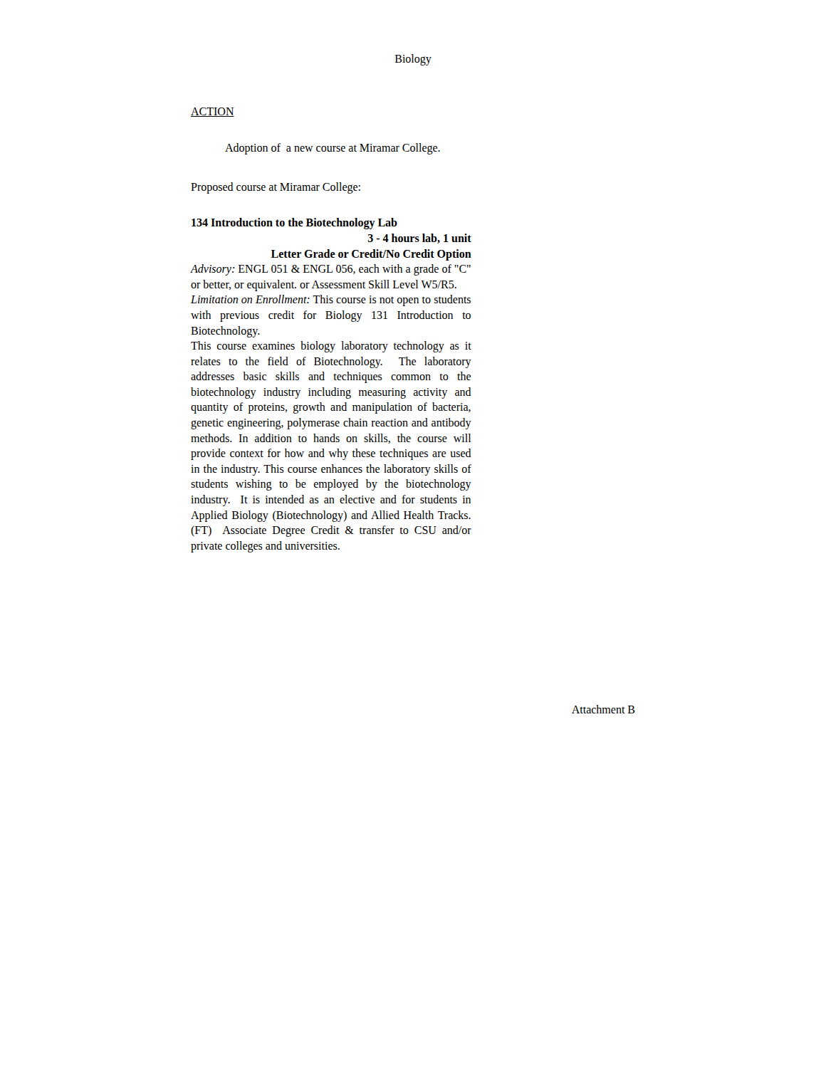Biology
ACTION
Adoption of a new course at Miramar College.
Proposed course at Miramar College:
134 Introduction to the Biotechnology Lab
3 - 4 hours lab, 1 unit
Letter Grade or Credit/No Credit Option
Advisory: ENGL 051 & ENGL 056, each with a grade of "C" or better, or equivalent. or Assessment Skill Level W5/R5.
Limitation on Enrollment: This course is not open to students with previous credit for Biology 131 Introduction to Biotechnology.
This course examines biology laboratory technology as it relates to the field of Biotechnology. The laboratory addresses basic skills and techniques common to the biotechnology industry including measuring activity and quantity of proteins, growth and manipulation of bacteria, genetic engineering, polymerase chain reaction and antibody methods. In addition to hands on skills, the course will provide context for how and why these techniques are used in the industry. This course enhances the laboratory skills of students wishing to be employed by the biotechnology industry. It is intended as an elective and for students in Applied Biology (Biotechnology) and Allied Health Tracks. (FT) Associate Degree Credit & transfer to CSU and/or private colleges and universities.
Attachment B